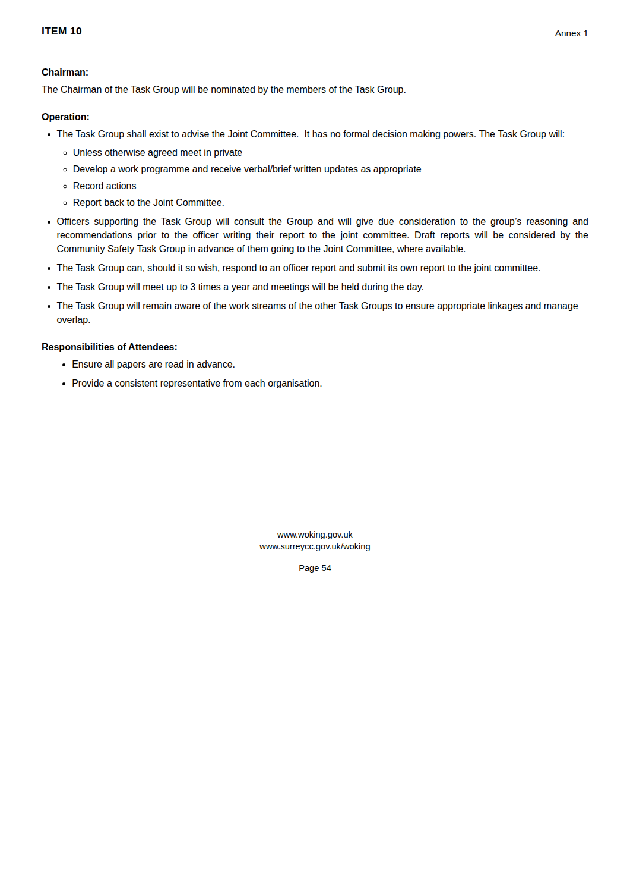ITEM 10 Annex 1
Chairman:
The Chairman of the Task Group will be nominated by the members of the Task Group.
Operation:
The Task Group shall exist to advise the Joint Committee. It has no formal decision making powers. The Task Group will:
Unless otherwise agreed meet in private
Develop a work programme and receive verbal/brief written updates as appropriate
Record actions
Report back to the Joint Committee.
Officers supporting the Task Group will consult the Group and will give due consideration to the group’s reasoning and recommendations prior to the officer writing their report to the joint committee. Draft reports will be considered by the Community Safety Task Group in advance of them going to the Joint Committee, where available.
The Task Group can, should it so wish, respond to an officer report and submit its own report to the joint committee.
The Task Group will meet up to 3 times a year and meetings will be held during the day.
The Task Group will remain aware of the work streams of the other Task Groups to ensure appropriate linkages and manage overlap.
Responsibilities of Attendees:
Ensure all papers are read in advance.
Provide a consistent representative from each organisation.
www.woking.gov.uk
www.surreycc.gov.uk/woking
Page 54